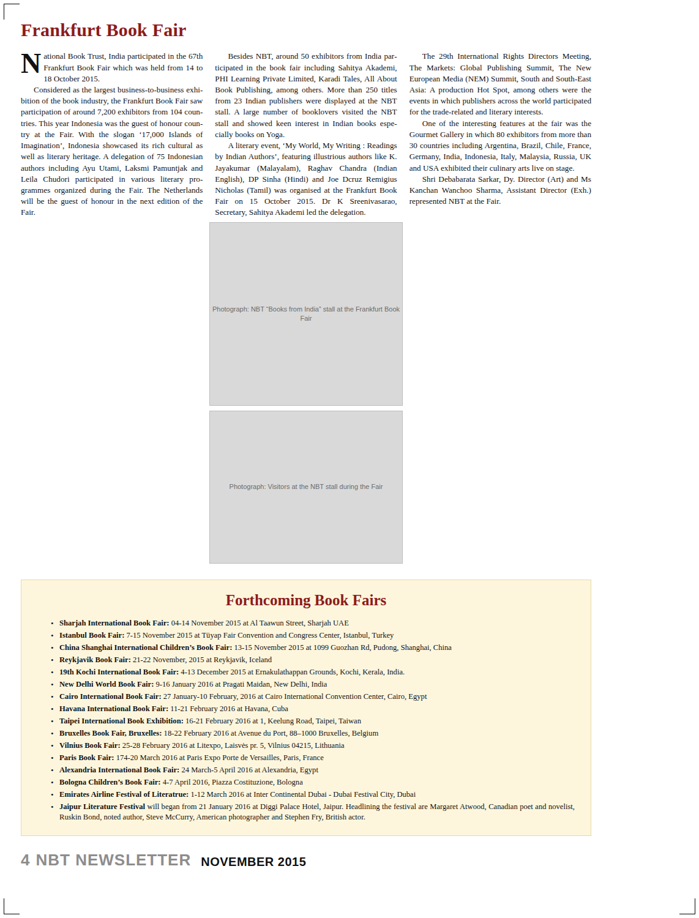Frankfurt Book Fair
National Book Trust, India participated in the 67th Frankfurt Book Fair which was held from 14 to 18 October 2015.
Considered as the largest business-to-business exhibition of the book industry, the Frankfurt Book Fair saw participation of around 7,200 exhibitors from 104 countries. This year Indonesia was the guest of honour country at the Fair. With the slogan ‘17,000 Islands of Imagination’, Indonesia showcased its rich cultural as well as literary heritage. A delegation of 75 Indonesian authors including Ayu Utami, Laksmi Pamuntjak and Leila Chudori participated in various literary programmes organized during the Fair. The Netherlands will be the guest of honour in the next edition of the Fair.
Besides NBT, around 50 exhibitors from India participated in the book fair including Sahitya Akademi, PHI Learning Private Limited, Karadi Tales, All About Book Publishing, among others. More than 250 titles from 23 Indian publishers were displayed at the NBT stall. A large number of booklovers visited the NBT stall and showed keen interest in Indian books especially books on Yoga.
A literary event, ‘My World, My Writing : Readings by Indian Authors’, featuring illustrious authors like K. Jayakumar (Malayalam), Raghav Chandra (Indian English), DP Sinha (Hindi) and Joe Dcruz Remigius Nicholas (Tamil) was organised at the Frankfurt Book Fair on 15 October 2015. Dr K Sreenivasarao, Secretary, Sahitya Akademi led the delegation.
The 29th International Rights Directors Meeting, The Markets: Global Publishing Summit, The New European Media (NEM) Summit, South and South-East Asia: A production Hot Spot, among others were the events in which publishers across the world participated for the trade-related and literary interests.
One of the interesting features at the fair was the Gourmet Gallery in which 80 exhibitors from more than 30 countries including Argentina, Brazil, Chile, France, Germany, India, Indonesia, Italy, Malaysia, Russia, UK and USA exhibited their culinary arts live on stage.
Shri Debabarata Sarkar, Dy. Director (Art) and Ms Kanchan Wanchoo Sharma, Assistant Director (Exh.) represented NBT at the Fair.
Photograph: NBT “Books from India” stall at the Frankfurt Book Fair
Photograph: Visitors at the NBT stall during the Fair
Forthcoming Book Fairs
Sharjah International Book Fair: 04-14 November 2015 at Al Taawun Street, Sharjah UAE
Istanbul Book Fair: 7-15 November 2015 at Tüyap Fair Convention and Congress Center, Istanbul, Turkey
China Shanghai International Children’s Book Fair: 13-15 November 2015 at 1099 Guozhan Rd, Pudong, Shanghai, China
Reykjavik Book Fair: 21-22 November, 2015 at Reykjavik, Iceland
19th Kochi International Book Fair: 4-13 December 2015 at Ernakulathappan Grounds, Kochi, Kerala, India.
New Delhi World Book Fair: 9-16 January 2016 at Pragati Maidan, New Delhi, India
Cairo International Book Fair: 27 January-10 February, 2016 at Cairo International Convention Center, Cairo, Egypt
Havana International Book Fair: 11-21 February 2016 at Havana, Cuba
Taipei International Book Exhibition: 16-21 February 2016 at 1, Keelung Road, Taipei, Taiwan
Bruxelles Book Fair, Bruxelles: 18-22 February 2016 at Avenue du Port, 88–1000 Bruxelles, Belgium
Vilnius Book Fair: 25-28 February 2016 at Litexpo, Laisvės pr. 5, Vilnius 04215, Lithuania
Paris Book Fair: 174-20 March 2016 at Paris Expo Porte de Versailles, Paris, France
Alexandria International Book Fair: 24 March-5 April 2016 at Alexandria, Egypt
Bologna Children’s Book Fair: 4-7 April 2016, Piazza Costituzione, Bologna
Emirates Airline Festival of Literatrue: 1-12 March 2016 at Inter Continental Dubai - Dubai Festival City, Dubai
Jaipur Literature Festival will began from 21 January 2016 at Diggi Palace Hotel, Jaipur. Headlining the festival are Margaret Atwood, Canadian poet and novelist, Ruskin Bond, noted author, Steve McCurry, American photographer and Stephen Fry, British actor.
4 NBT NEWSLETTER NOVEMBER 2015